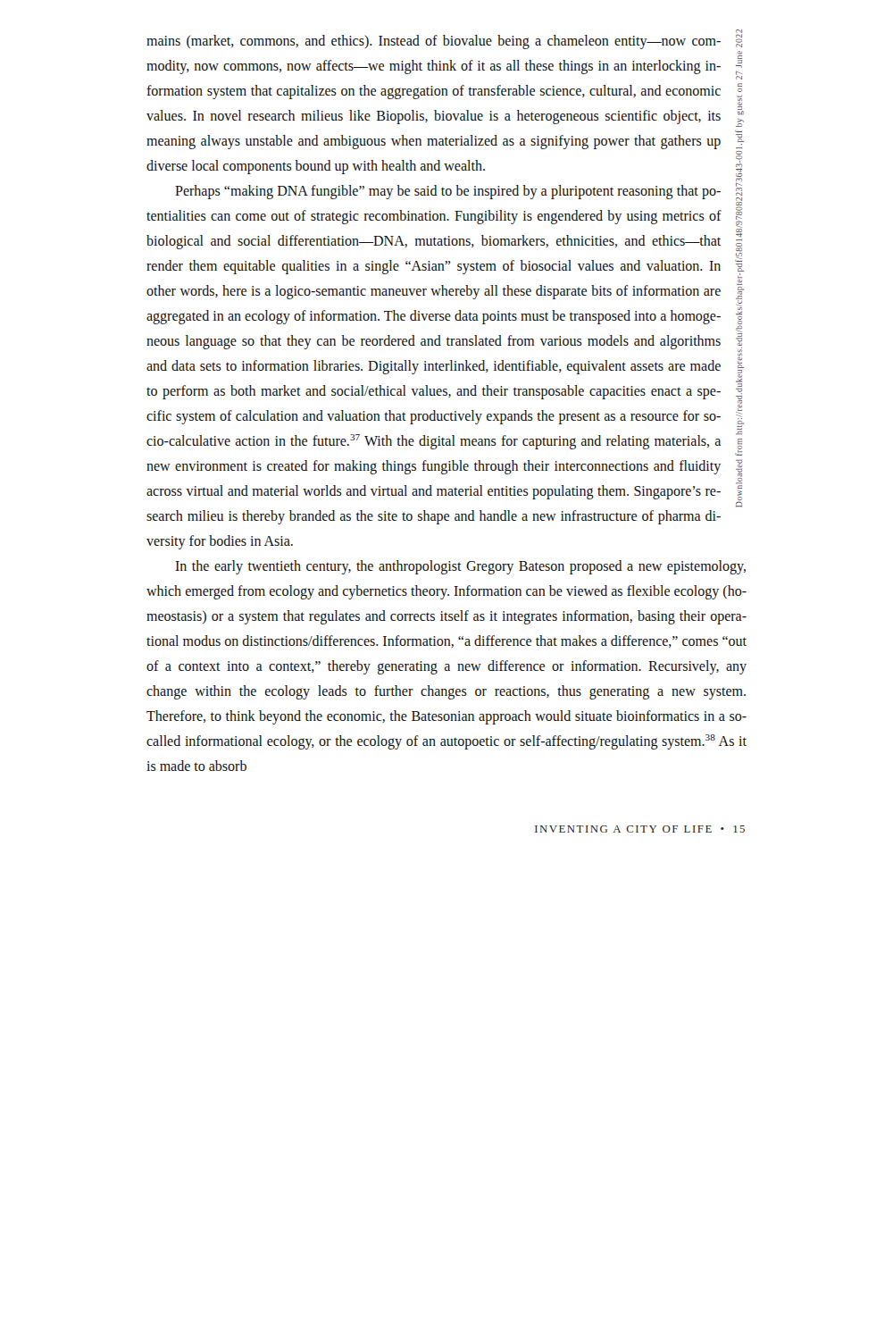Downloaded from http://read.dukeupress.edu/books/chapter-pdf/580148/9780822373643-001.pdf by guest on 27 June 2022
mains (market, commons, and ethics). Instead of biovalue being a chameleon entity—now commodity, now commons, now affects—we might think of it as all these things in an interlocking information system that capitalizes on the aggregation of transferable science, cultural, and economic values. In novel research milieus like Biopolis, biovalue is a heterogeneous scientific object, its meaning always unstable and ambiguous when materialized as a signifying power that gathers up diverse local components bound up with health and wealth.
Perhaps “making DNA fungible” may be said to be inspired by a pluripotent reasoning that potentialities can come out of strategic recombination. Fungibility is engendered by using metrics of biological and social differentiation—DNA, mutations, biomarkers, ethnicities, and ethics—that render them equitable qualities in a single “Asian” system of biosocial values and valuation. In other words, here is a logico-semantic maneuver whereby all these disparate bits of information are aggregated in an ecology of information. The diverse data points must be transposed into a homogeneous language so that they can be reordered and translated from various models and algorithms and data sets to information libraries. Digitally interlinked, identifiable, equivalent assets are made to perform as both market and social/ethical values, and their transposable capacities enact a specific system of calculation and valuation that productively expands the present as a resource for socio-calculative action in the future.37 With the digital means for capturing and relating materials, a new environment is created for making things fungible through their interconnections and fluidity across virtual and material worlds and virtual and material entities populating them. Singapore’s research milieu is thereby branded as the site to shape and handle a new infrastructure of pharma diversity for bodies in Asia.
In the early twentieth century, the anthropologist Gregory Bateson proposed a new epistemology, which emerged from ecology and cybernetics theory. Information can be viewed as flexible ecology (homeostasis) or a system that regulates and corrects itself as it integrates information, basing their operational modus on distinctions/differences. Information, “a difference that makes a difference,” comes “out of a context into a context,” thereby generating a new difference or information. Recursively, any change within the ecology leads to further changes or reactions, thus generating a new system. Therefore, to think beyond the economic, the Batesonian approach would situate bioinformatics in a so-called informational ecology, or the ecology of an autopoetic or self-affecting/regulating system.38 As it is made to absorb
Inventing a City of Life•15